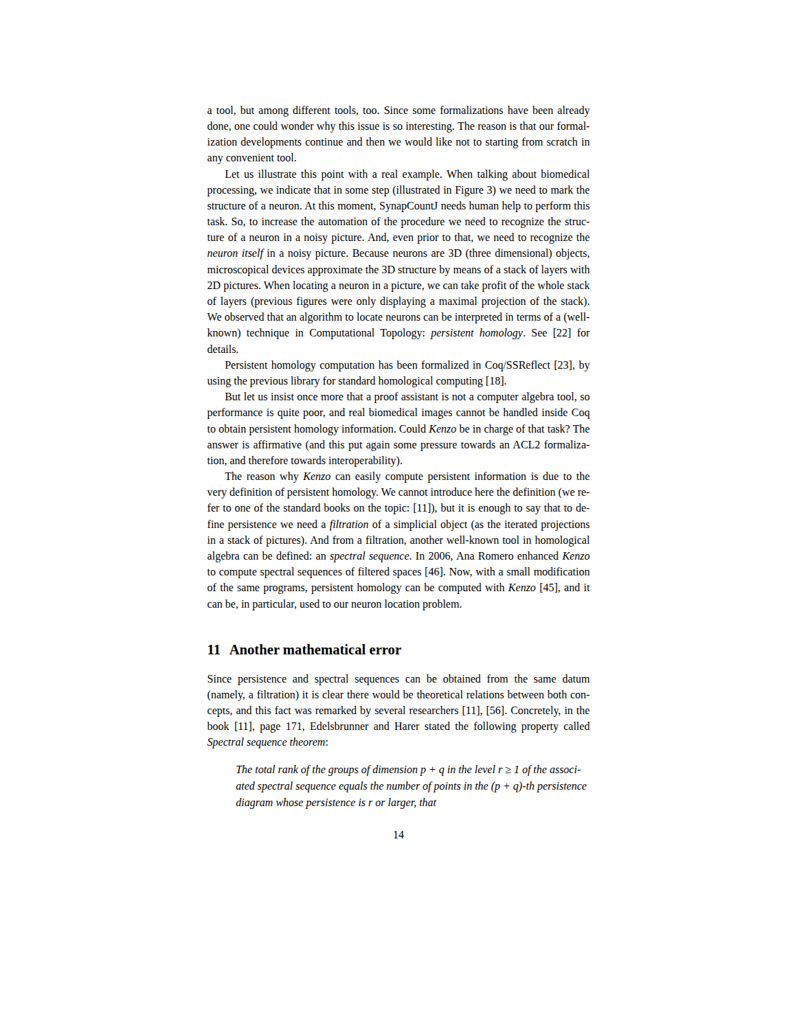a tool, but among different tools, too. Since some formalizations have been already done, one could wonder why this issue is so interesting. The reason is that our formalization developments continue and then we would like not to starting from scratch in any convenient tool.
Let us illustrate this point with a real example. When talking about biomedical processing, we indicate that in some step (illustrated in Figure 3) we need to mark the structure of a neuron. At this moment, SynapCountJ needs human help to perform this task. So, to increase the automation of the procedure we need to recognize the structure of a neuron in a noisy picture. And, even prior to that, we need to recognize the neuron itself in a noisy picture. Because neurons are 3D (three dimensional) objects, microscopical devices approximate the 3D structure by means of a stack of layers with 2D pictures. When locating a neuron in a picture, we can take profit of the whole stack of layers (previous figures were only displaying a maximal projection of the stack). We observed that an algorithm to locate neurons can be interpreted in terms of a (well-known) technique in Computational Topology: persistent homology. See [22] for details.
Persistent homology computation has been formalized in Coq/SSReflect [23], by using the previous library for standard homological computing [18].
But let us insist once more that a proof assistant is not a computer algebra tool, so performance is quite poor, and real biomedical images cannot be handled inside Coq to obtain persistent homology information. Could Kenzo be in charge of that task? The answer is affirmative (and this put again some pressure towards an ACL2 formalization, and therefore towards interoperability).
The reason why Kenzo can easily compute persistent information is due to the very definition of persistent homology. We cannot introduce here the definition (we refer to one of the standard books on the topic: [11]), but it is enough to say that to define persistence we need a filtration of a simplicial object (as the iterated projections in a stack of pictures). And from a filtration, another well-known tool in homological algebra can be defined: an spectral sequence. In 2006, Ana Romero enhanced Kenzo to compute spectral sequences of filtered spaces [46]. Now, with a small modification of the same programs, persistent homology can be computed with Kenzo [45], and it can be, in particular, used to our neuron location problem.
11 Another mathematical error
Since persistence and spectral sequences can be obtained from the same datum (namely, a filtration) it is clear there would be theoretical relations between both concepts, and this fact was remarked by several researchers [11], [56]. Concretely, in the book [11], page 171, Edelsbrunner and Harer stated the following property called Spectral sequence theorem:
The total rank of the groups of dimension p + q in the level r ≥ 1 of the associated spectral sequence equals the number of points in the (p + q)-th persistence diagram whose persistence is r or larger, that
14